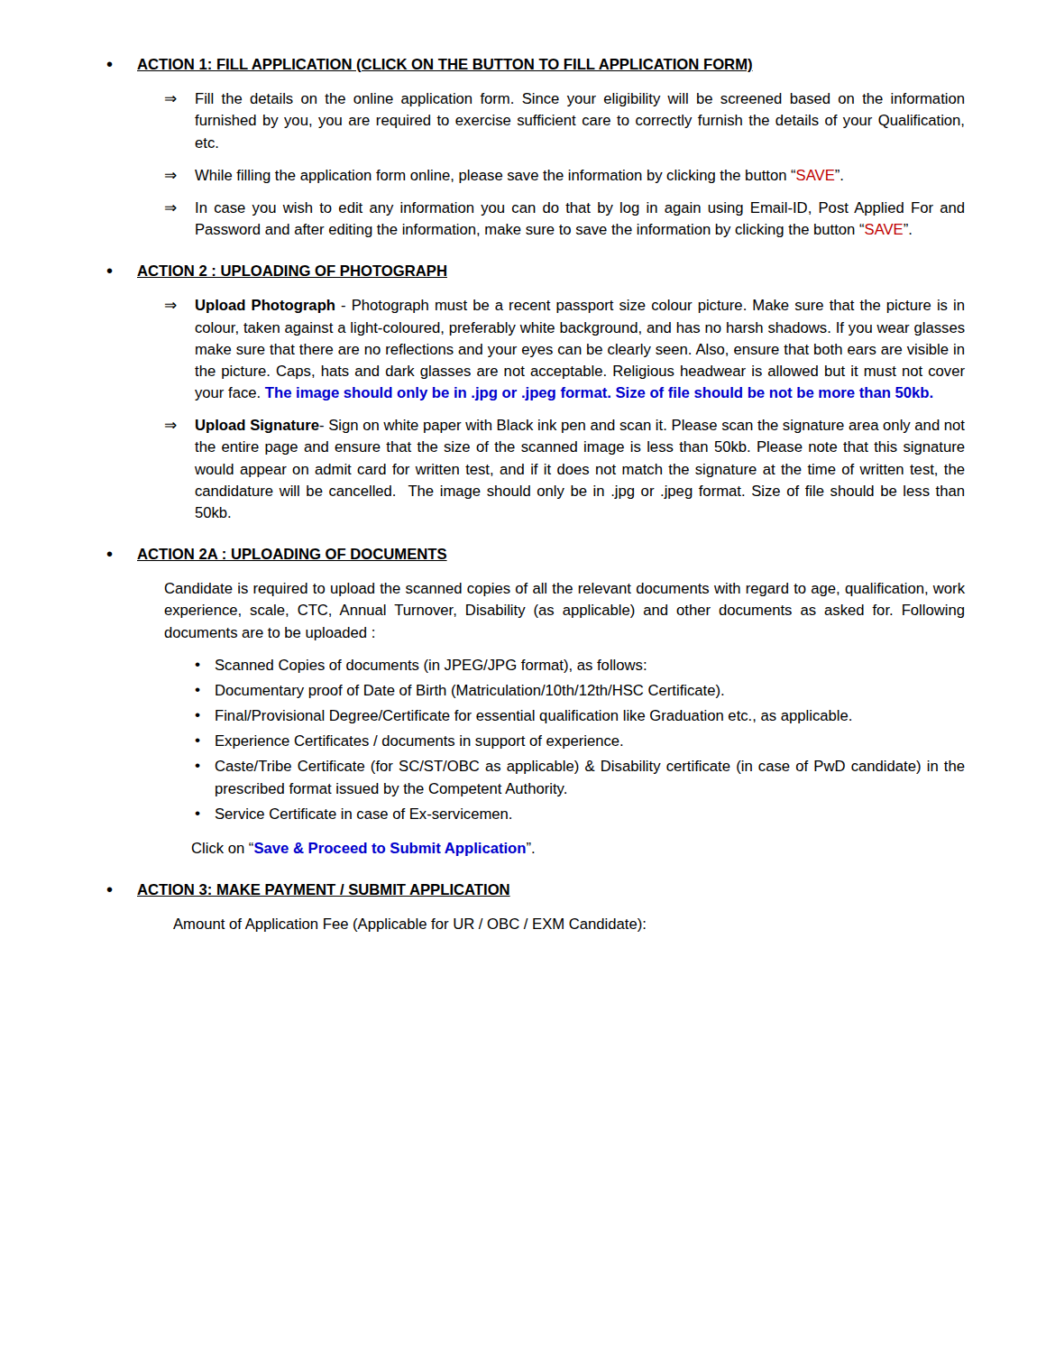ACTION 1: FILL APPLICATION (CLICK ON THE BUTTON TO FILL APPLICATION FORM)
Fill the details on the online application form. Since your eligibility will be screened based on the information furnished by you, you are required to exercise sufficient care to correctly furnish the details of your Qualification, etc.
While filling the application form online, please save the information by clicking the button “SAVE”.
In case you wish to edit any information you can do that by log in again using Email-ID, Post Applied For and Password and after editing the information, make sure to save the information by clicking the button “SAVE”.
ACTION 2 : UPLOADING OF PHOTOGRAPH
Upload Photograph - Photograph must be a recent passport size colour picture. Make sure that the picture is in colour, taken against a light-coloured, preferably white background, and has no harsh shadows. If you wear glasses make sure that there are no reflections and your eyes can be clearly seen. Also, ensure that both ears are visible in the picture. Caps, hats and dark glasses are not acceptable. Religious headwear is allowed but it must not cover your face. The image should only be in .jpg or .jpeg format. Size of file should be not be more than 50kb.
Upload Signature- Sign on white paper with Black ink pen and scan it. Please scan the signature area only and not the entire page and ensure that the size of the scanned image is less than 50kb. Please note that this signature would appear on admit card for written test, and if it does not match the signature at the time of written test, the candidature will be cancelled. The image should only be in .jpg or .jpeg format. Size of file should be less than 50kb.
ACTION 2A : UPLOADING OF DOCUMENTS
Candidate is required to upload the scanned copies of all the relevant documents with regard to age, qualification, work experience, scale, CTC, Annual Turnover, Disability (as applicable) and other documents as asked for. Following documents are to be uploaded :
Scanned Copies of documents (in JPEG/JPG format), as follows:
Documentary proof of Date of Birth (Matriculation/10th/12th/HSC Certificate).
Final/Provisional Degree/Certificate for essential qualification like Graduation etc., as applicable.
Experience Certificates / documents in support of experience.
Caste/Tribe Certificate (for SC/ST/OBC as applicable) & Disability certificate (in case of PwD candidate) in the prescribed format issued by the Competent Authority.
Service Certificate in case of Ex-servicemen.
Click on “Save & Proceed to Submit Application”.
ACTION 3: MAKE PAYMENT / SUBMIT APPLICATION
Amount of Application Fee (Applicable for UR / OBC / EXM Candidate):